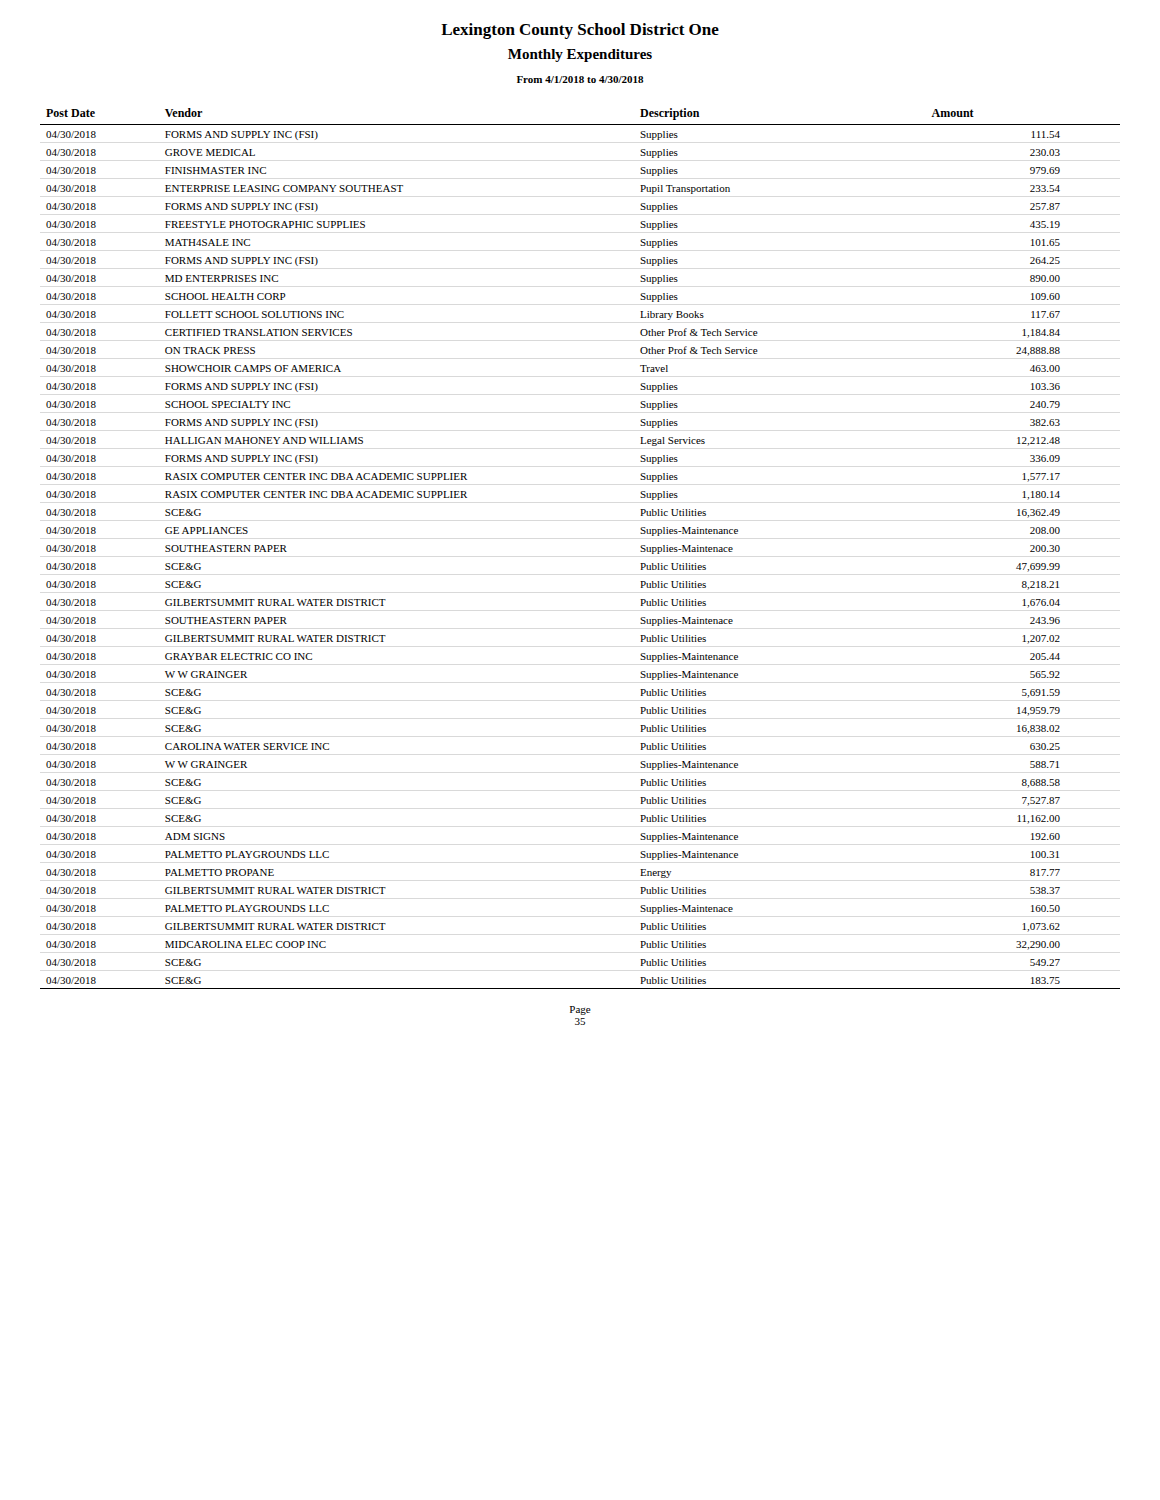Lexington County School District One
Monthly Expenditures
From 4/1/2018 to 4/30/2018
| Post Date | Vendor | Description | Amount |
| --- | --- | --- | --- |
| 04/30/2018 | FORMS AND SUPPLY INC (FSI) | Supplies | 111.54 |
| 04/30/2018 | GROVE MEDICAL | Supplies | 230.03 |
| 04/30/2018 | FINISHMASTER INC | Supplies | 979.69 |
| 04/30/2018 | ENTERPRISE LEASING COMPANY SOUTHEAST | Pupil Transportation | 233.54 |
| 04/30/2018 | FORMS AND SUPPLY INC (FSI) | Supplies | 257.87 |
| 04/30/2018 | FREESTYLE PHOTOGRAPHIC SUPPLIES | Supplies | 435.19 |
| 04/30/2018 | MATH4SALE INC | Supplies | 101.65 |
| 04/30/2018 | FORMS AND SUPPLY INC (FSI) | Supplies | 264.25 |
| 04/30/2018 | MD ENTERPRISES INC | Supplies | 890.00 |
| 04/30/2018 | SCHOOL HEALTH CORP | Supplies | 109.60 |
| 04/30/2018 | FOLLETT SCHOOL SOLUTIONS INC | Library Books | 117.67 |
| 04/30/2018 | CERTIFIED TRANSLATION SERVICES | Other Prof & Tech Service | 1,184.84 |
| 04/30/2018 | ON TRACK PRESS | Other Prof & Tech Service | 24,888.88 |
| 04/30/2018 | SHOWCHOIR CAMPS OF AMERICA | Travel | 463.00 |
| 04/30/2018 | FORMS AND SUPPLY INC (FSI) | Supplies | 103.36 |
| 04/30/2018 | SCHOOL SPECIALTY INC | Supplies | 240.79 |
| 04/30/2018 | FORMS AND SUPPLY INC (FSI) | Supplies | 382.63 |
| 04/30/2018 | HALLIGAN MAHONEY AND WILLIAMS | Legal Services | 12,212.48 |
| 04/30/2018 | FORMS AND SUPPLY INC (FSI) | Supplies | 336.09 |
| 04/30/2018 | RASIX COMPUTER CENTER INC DBA ACADEMIC SUPPLIER | Supplies | 1,577.17 |
| 04/30/2018 | RASIX COMPUTER CENTER INC DBA ACADEMIC SUPPLIER | Supplies | 1,180.14 |
| 04/30/2018 | SCE&G | Public Utilities | 16,362.49 |
| 04/30/2018 | GE APPLIANCES | Supplies-Maintenance | 208.00 |
| 04/30/2018 | SOUTHEASTERN PAPER | Supplies-Maintenace | 200.30 |
| 04/30/2018 | SCE&G | Public Utilities | 47,699.99 |
| 04/30/2018 | SCE&G | Public Utilities | 8,218.21 |
| 04/30/2018 | GILBERTSUMMIT RURAL WATER DISTRICT | Public Utilities | 1,676.04 |
| 04/30/2018 | SOUTHEASTERN PAPER | Supplies-Maintenace | 243.96 |
| 04/30/2018 | GILBERTSUMMIT RURAL WATER DISTRICT | Public Utilities | 1,207.02 |
| 04/30/2018 | GRAYBAR ELECTRIC CO INC | Supplies-Maintenance | 205.44 |
| 04/30/2018 | W W GRAINGER | Supplies-Maintenance | 565.92 |
| 04/30/2018 | SCE&G | Public Utilities | 5,691.59 |
| 04/30/2018 | SCE&G | Public Utilities | 14,959.79 |
| 04/30/2018 | SCE&G | Public Utilities | 16,838.02 |
| 04/30/2018 | CAROLINA WATER SERVICE INC | Public Utilities | 630.25 |
| 04/30/2018 | W W GRAINGER | Supplies-Maintenance | 588.71 |
| 04/30/2018 | SCE&G | Public Utilities | 8,688.58 |
| 04/30/2018 | SCE&G | Public Utilities | 7,527.87 |
| 04/30/2018 | SCE&G | Public Utilities | 11,162.00 |
| 04/30/2018 | ADM SIGNS | Supplies-Maintenance | 192.60 |
| 04/30/2018 | PALMETTO PLAYGROUNDS LLC | Supplies-Maintenance | 100.31 |
| 04/30/2018 | PALMETTO PROPANE | Energy | 817.77 |
| 04/30/2018 | GILBERTSUMMIT RURAL WATER DISTRICT | Public Utilities | 538.37 |
| 04/30/2018 | PALMETTO PLAYGROUNDS LLC | Supplies-Maintenace | 160.50 |
| 04/30/2018 | GILBERTSUMMIT RURAL WATER DISTRICT | Public Utilities | 1,073.62 |
| 04/30/2018 | MIDCAROLINA ELEC COOP INC | Public Utilities | 32,290.00 |
| 04/30/2018 | SCE&G | Public Utilities | 549.27 |
| 04/30/2018 | SCE&G | Public Utilities | 183.75 |
Page 35